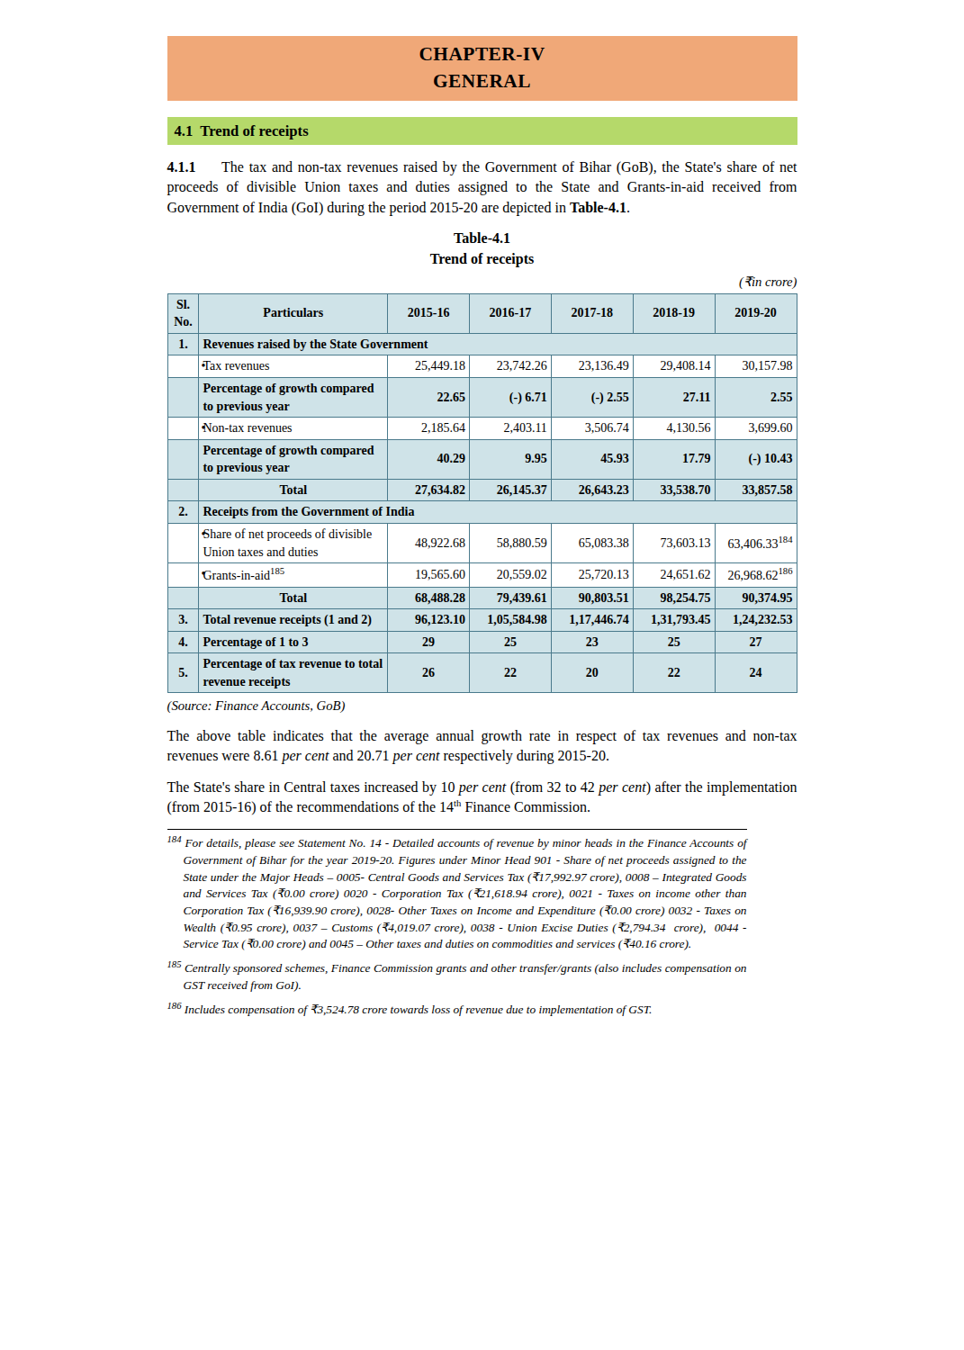CHAPTER-IVGENERAL
4.1 Trend of receipts
4.1.1 The tax and non-tax revenues raised by the Government of Bihar (GoB), the State's share of net proceeds of divisible Union taxes and duties assigned to the State and Grants-in-aid received from Government of India (GoI) during the period 2015-20 are depicted in Table-4.1.
Table-4.1
Trend of receipts
(₹in crore)
| Sl. No. | Particulars | 2015-16 | 2016-17 | 2017-18 | 2018-19 | 2019-20 |
| --- | --- | --- | --- | --- | --- | --- |
| 1. | Revenues raised by the State Government |
| | Tax revenues | 25,449.18 | 23,742.26 | 23,136.49 | 29,408.14 | 30,157.98 |
| | Percentage of growth compared to previous year | 22.65 | (-) 6.71 | (-) 2.55 | 27.11 | 2.55 |
| | Non-tax revenues | 2,185.64 | 2,403.11 | 3,506.74 | 4,130.56 | 3,699.60 |
| | Percentage of growth compared to previous year | 40.29 | 9.95 | 45.93 | 17.79 | (-) 10.43 |
| | Total | 27,634.82 | 26,145.37 | 26,643.23 | 33,538.70 | 33,857.58 |
| 2. | Receipts from the Government of India |
| | Share of net proceeds of divisible Union taxes and duties | 48,922.68 | 58,880.59 | 65,083.38 | 73,603.13 | 63,406.33 184 |
| | Grants-in-aid 185 | 19,565.60 | 20,559.02 | 25,720.13 | 24,651.62 | 26,968.62 186 |
| | Total | 68,488.28 | 79,439.61 | 90,803.51 | 98,254.75 | 90,374.95 |
| 3. | Total revenue receipts (1 and 2) | 96,123.10 | 1,05,584.98 | 1,17,446.74 | 1,31,793.45 | 1,24,232.53 |
| 4. | Percentage of 1 to 3 | 29 | 25 | 23 | 25 | 27 |
| 5. | Percentage of tax revenue to total revenue receipts | 26 | 22 | 20 | 22 | 24 |
(Source: Finance Accounts, GoB)
The above table indicates that the average annual growth rate in respect of tax revenues and non-tax revenues were 8.61 per cent and 20.71 per cent respectively during 2015-20.
The State's share in Central taxes increased by 10 per cent (from 32 to 42 per cent) after the implementation (from 2015-16) of the recommendations of the 14th Finance Commission.
184 For details, please see Statement No. 14 - Detailed accounts of revenue by minor heads in the Finance Accounts of Government of Bihar for the year 2019-20. Figures under Minor Head 901 - Share of net proceeds assigned to the State under the Major Heads – 0005- Central Goods and Services Tax (₹17,992.97 crore), 0008 – Integrated Goods and Services Tax (₹0.00 crore) 0020 - Corporation Tax (₹21,618.94 crore), 0021 - Taxes on income other than Corporation Tax (₹16,939.90 crore), 0028- Other Taxes on Income and Expenditure (₹0.00 crore) 0032 - Taxes on Wealth (₹0.95 crore), 0037 – Customs (₹4,019.07 crore), 0038 - Union Excise Duties (₹2,794.34 crore), 0044 - Service Tax (₹0.00 crore) and 0045 – Other taxes and duties on commodities and services (₹40.16 crore).
185 Centrally sponsored schemes, Finance Commission grants and other transfer/grants (also includes compensation on GST received from GoI).
186 Includes compensation of ₹3,524.78 crore towards loss of revenue due to implementation of GST.